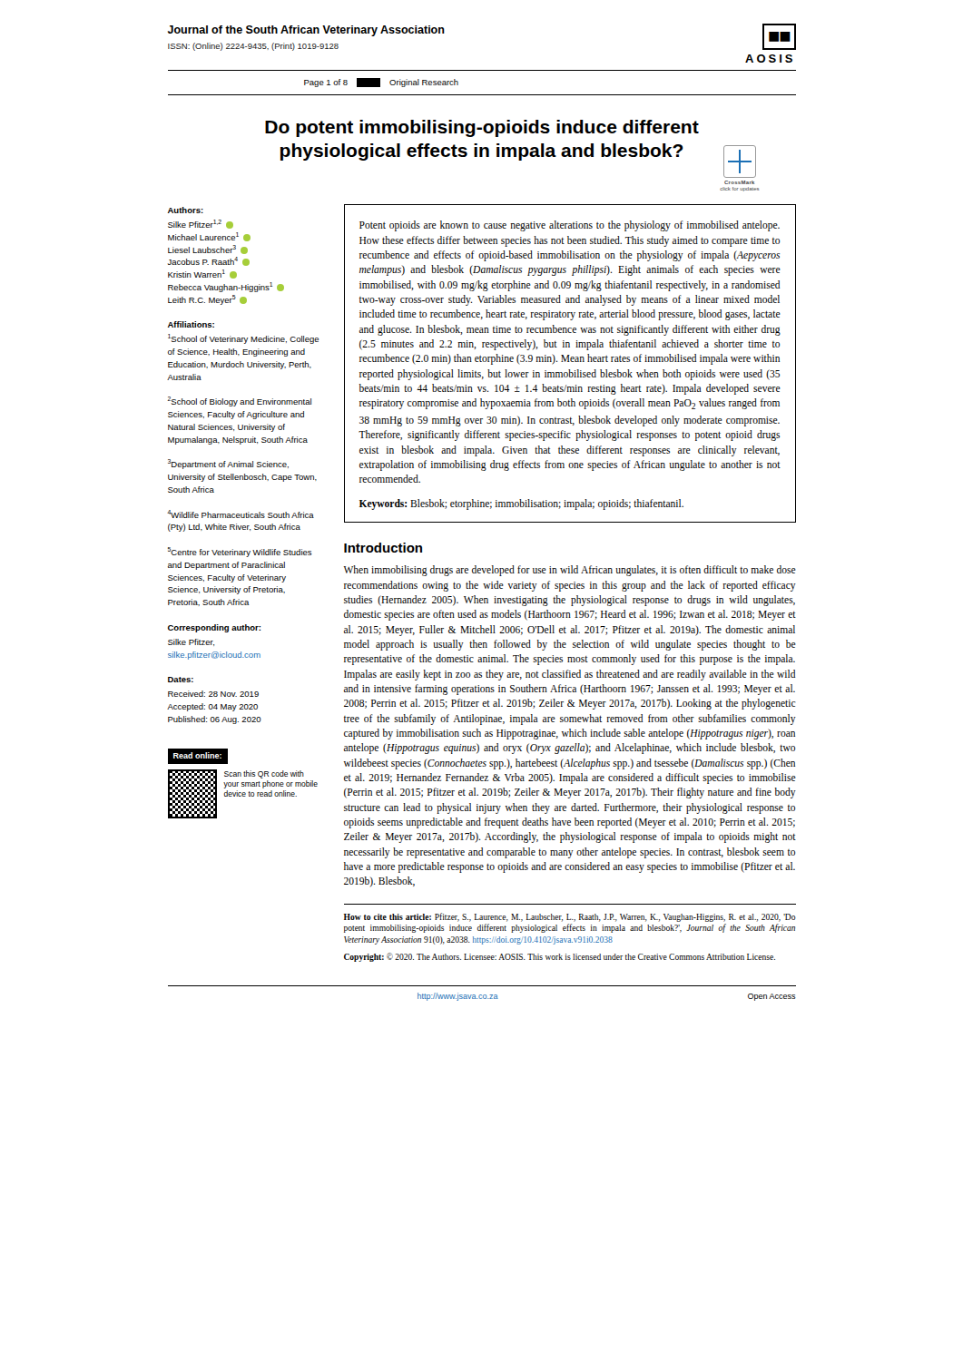Journal of the South African Veterinary Association
ISSN: (Online) 2224-9435, (Print) 1019-9128
■■ AOSIS
Page 1 of 8 Original Research
Do potent immobilising-opioids induce different
physiological effects in impala and blesbok?
CrossMark
click for updates
Authors:
Silke Pfitzer1,2
Michael Laurence1
Liesel Laubscher3
Jacobus P. Raath4
Kristin Warren1
Rebecca Vaughan-Higgins1
Leith R.C. Meyer5
Affiliations:
1School of Veterinary Medicine, College of Science, Health, Engineering and Education, Murdoch University, Perth, Australia
2School of Biology and Environmental Sciences, Faculty of Agriculture and Natural Sciences, University of Mpumalanga, Nelspruit, South Africa
3Department of Animal Science, University of Stellenbosch, Cape Town, South Africa
4Wildlife Pharmaceuticals South Africa (Pty) Ltd, White River, South Africa
5Centre for Veterinary Wildlife Studies and Department of Paraclinical Sciences, Faculty of Veterinary Science, University of Pretoria, Pretoria, South Africa
Corresponding author:
Silke Pfitzer,
silke.pfitzer@icloud.com
Dates:
Received: 28 Nov. 2019
Accepted: 04 May 2020
Published: 06 Aug. 2020
Read online:
Scan this QR code with your smart phone or mobile device to read online.
Potent opioids are known to cause negative alterations to the physiology of immobilised antelope. How these effects differ between species has not been studied. This study aimed to compare time to recumbence and effects of opioid-based immobilisation on the physiology of impala (Aepyceros melampus) and blesbok (Damaliscus pygargus phillipsi). Eight animals of each species were immobilised, with 0.09 mg/kg etorphine and 0.09 mg/kg thiafentanil respectively, in a randomised two-way cross-over study. Variables measured and analysed by means of a linear mixed model included time to recumbence, heart rate, respiratory rate, arterial blood pressure, blood gases, lactate and glucose. In blesbok, mean time to recumbence was not significantly different with either drug (2.5 minutes and 2.2 min, respectively), but in impala thiafentanil achieved a shorter time to recumbence (2.0 min) than etorphine (3.9 min). Mean heart rates of immobilised impala were within reported physiological limits, but lower in immobilised blesbok when both opioids were used (35 beats/min to 44 beats/min vs. 104 ± 1.4 beats/min resting heart rate). Impala developed severe respiratory compromise and hypoxaemia from both opioids (overall mean PaO2 values ranged from 38 mmHg to 59 mmHg over 30 min). In contrast, blesbok developed only moderate compromise. Therefore, significantly different species-specific physiological responses to potent opioid drugs exist in blesbok and impala. Given that these different responses are clinically relevant, extrapolation of immobilising drug effects from one species of African ungulate to another is not recommended.
Keywords: Blesbok; etorphine; immobilisation; impala; opioids; thiafentanil.
Introduction
When immobilising drugs are developed for use in wild African ungulates, it is often difficult to make dose recommendations owing to the wide variety of species in this group and the lack of reported efficacy studies (Hernandez 2005). When investigating the physiological response to drugs in wild ungulates, domestic species are often used as models (Harthoorn 1967; Heard et al. 1996; Izwan et al. 2018; Meyer et al. 2015; Meyer, Fuller & Mitchell 2006; O'Dell et al. 2017; Pfitzer et al. 2019a). The domestic animal model approach is usually then followed by the selection of wild ungulate species thought to be representative of the domestic animal. The species most commonly used for this purpose is the impala. Impalas are easily kept in zoo as they are, not classified as threatened and are readily available in the wild and in intensive farming operations in Southern Africa (Harthoorn 1967; Janssen et al. 1993; Meyer et al. 2008; Perrin et al. 2015; Pfitzer et al. 2019b; Zeiler & Meyer 2017a, 2017b). Looking at the phylogenetic tree of the subfamily of Antilopinae, impala are somewhat removed from other subfamilies commonly captured by immobilisation such as Hippotraginae, which include sable antelope (Hippotragus niger), roan antelope (Hippotragus equinus) and oryx (Oryx gazella); and Alcelaphinae, which include blesbok, two wildebeest species (Connochaetes spp.), hartebeest (Alcelaphus spp.) and tsessebe (Damaliscus spp.) (Chen et al. 2019; Hernandez Fernandez & Vrba 2005). Impala are considered a difficult species to immobilise (Perrin et al. 2015; Pfitzer et al. 2019b; Zeiler & Meyer 2017a, 2017b). Their flighty nature and fine body structure can lead to physical injury when they are darted. Furthermore, their physiological response to opioids seems unpredictable and frequent deaths have been reported (Meyer et al. 2010; Perrin et al. 2015; Zeiler & Meyer 2017a, 2017b). Accordingly, the physiological response of impala to opioids might not necessarily be representative and comparable to many other antelope species. In contrast, blesbok seem to have a more predictable response to opioids and are considered an easy species to immobilise (Pfitzer et al. 2019b). Blesbok,
How to cite this article: Pfitzer, S., Laurence, M., Laubscher, L., Raath, J.P., Warren, K., Vaughan-Higgins, R. et al., 2020, 'Do potent immobilising-opioids induce different physiological effects in impala and blesbok?', Journal of the South African Veterinary Association 91(0), a2038. https://doi.org/10.4102/jsava.v91i0.2038
Copyright: © 2020. The Authors. Licensee: AOSIS. This work is licensed under the Creative Commons Attribution License.
http://www.jsava.co.za Open Access